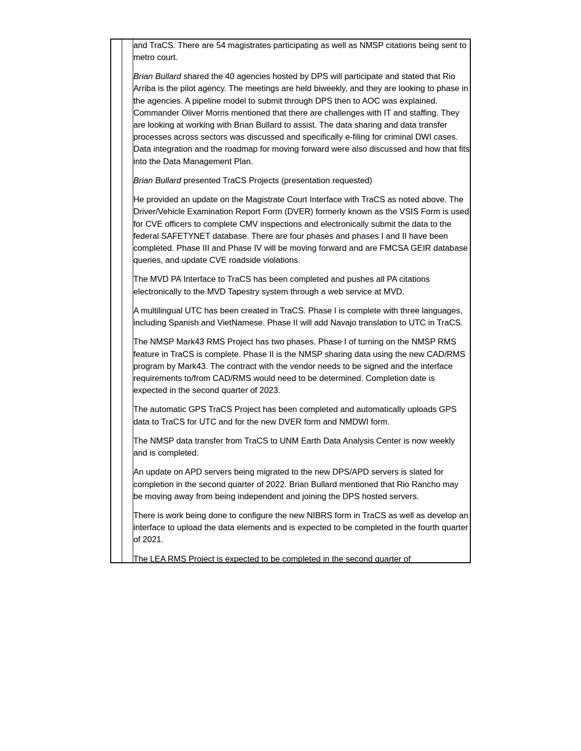| | | and TraCS. There are 54 magistrates participating as well as NMSP citations being sent to metro court. Brian Bullard shared the 40 agencies hosted by DPS will participate and stated that Rio Arriba is the pilot agency. The meetings are held biweekly, and they are looking to phase in the agencies. A pipeline model to submit through DPS then to AOC was explained. Commander Oliver Morris mentioned that there are challenges with IT and staffing. They are looking at working with Brian Bullard to assist. The data sharing and data transfer processes across sectors was discussed and specifically e-filing for criminal DWI cases. Data integration and the roadmap for moving forward were also discussed and how that fits into the Data Management Plan. Brian Bullard presented TraCS Projects (presentation requested) He provided an update on the Magistrate Court Interface with TraCS as noted above. The Driver/Vehicle Examination Report Form (DVER) formerly known as the VSIS Form is used for CVE officers to complete CMV inspections and electronically submit the data to the federal SAFETYNET database. There are four phases and phases I and II have been completed. Phase III and Phase IV will be moving forward and are FMCSA GEIR database queries, and update CVE roadside violations. The MVD PA Interface to TraCS has been completed and pushes all PA citations electronically to the MVD Tapestry system through a web service at MVD. A multilingual UTC has been created in TraCS. Phase I is complete with three languages, including Spanish and VietNamese. Phase II will add Navajo translation to UTC in TraCS. The NMSP Mark43 RMS Project has two phases. Phase I of turning on the NMSP RMS feature in TraCS is complete. Phase II is the NMSP sharing data using the new CAD/RMS program by Mark43. The contract with the vendor needs to be signed and the interface requirements to/from CAD/RMS would need to be determined. Completion date is expected in the second quarter of 2023. The automatic GPS TraCS Project has been completed and automatically uploads GPS data to TraCS for UTC and for the new DVER form and NMDWI form. The NMSP data transfer from TraCS to UNM Earth Data Analysis Center is now weekly and is completed. An update on APD servers being migrated to the new DPS/APD servers is slated for completion in the second quarter of 2022. Brian Bullard mentioned that Rio Rancho may be moving away from being independent and joining the DPS hosted servers. There is work being done to configure the new NIBRS form in TraCS as well as develop an interface to upload the data elements and is expected to be completed in the fourth quarter of 2021. The LEA RMS Project is expected to be completed in the second quarter of |